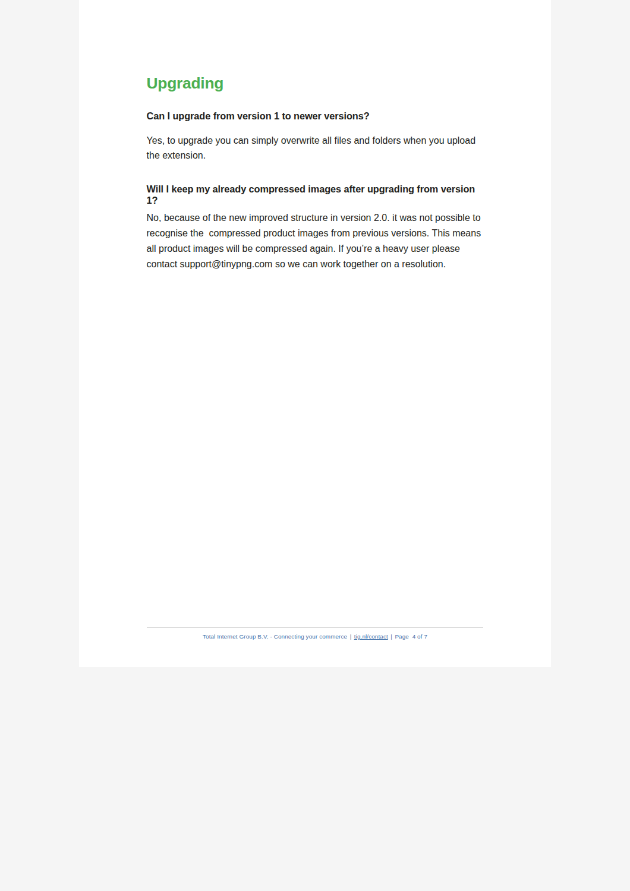Upgrading
Can I upgrade from version 1 to newer versions?
Yes, to upgrade you can simply overwrite all files and folders when you upload the extension.
Will I keep my already compressed images after upgrading from version 1?
No, because of the new improved structure in version 2.0. it was not possible to recognise the compressed product images from previous versions. This means all product images will be compressed again. If you’re a heavy user please contact support@tinypng.com so we can work together on a resolution.
Total Internet Group B.V. - Connecting your commerce|tig.nl/contact|Page 4 of 7